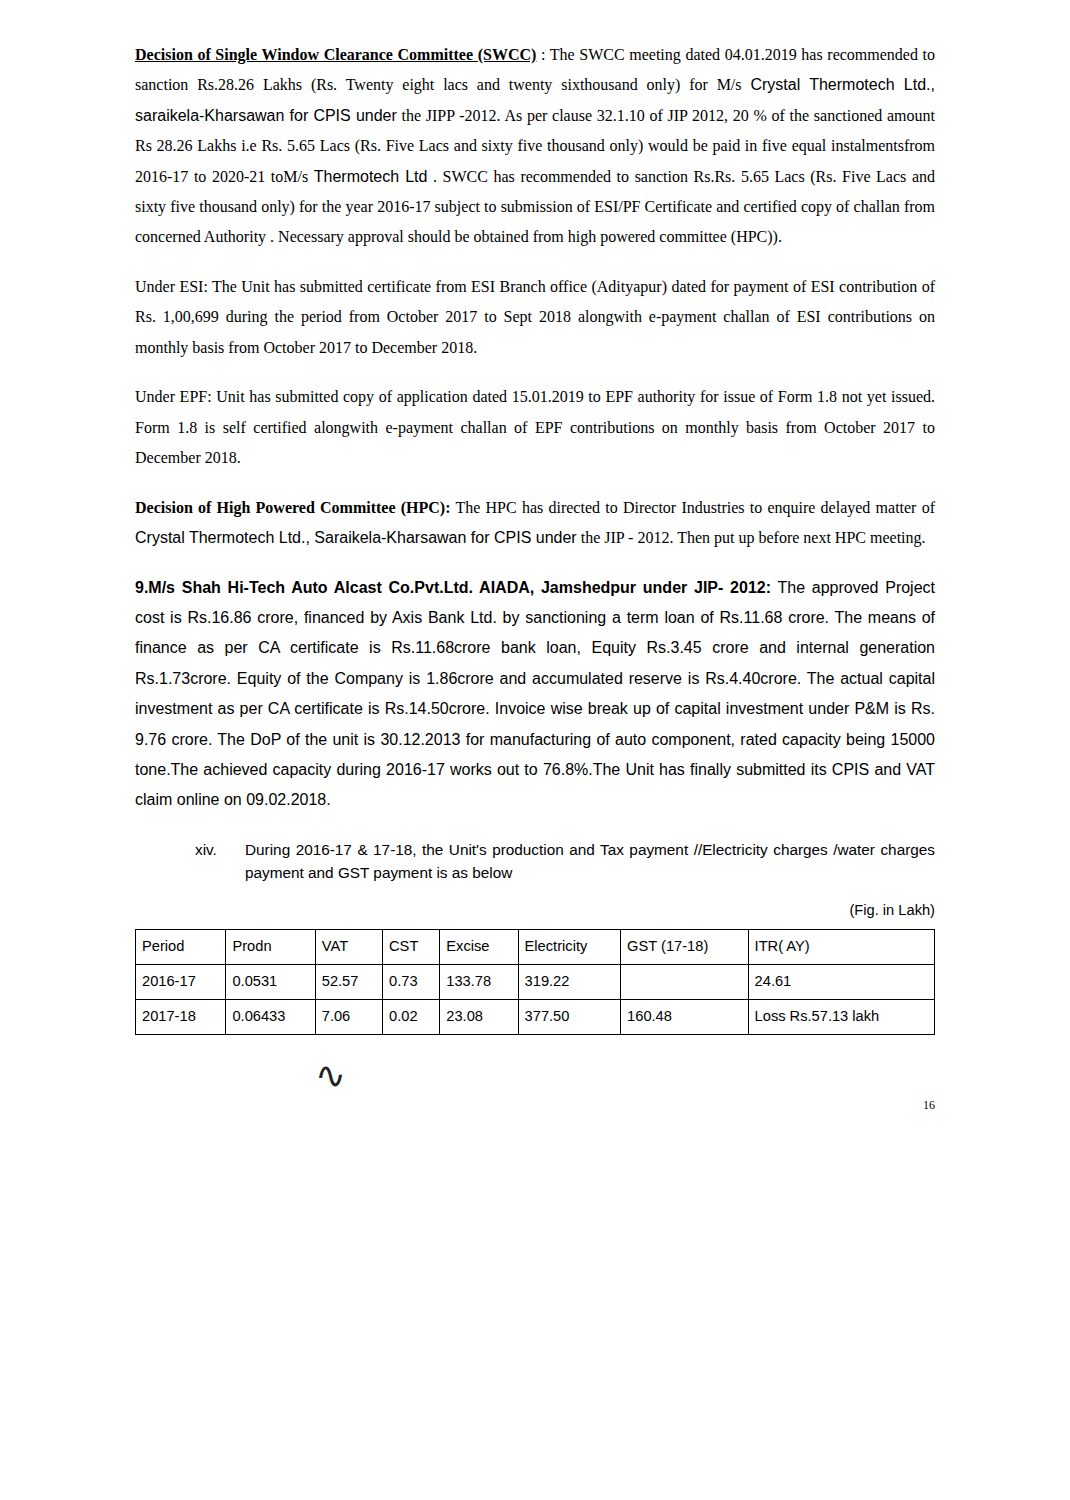Decision of Single Window Clearance Committee (SWCC) : The SWCC meeting dated 04.01.2019 has recommended to sanction Rs.28.26 Lakhs (Rs. Twenty eight lacs and twenty sixthousand only) for M/s Crystal Thermotech Ltd., saraikela-Kharsawan for CPIS under the JIPP -2012. As per clause 32.1.10 of JIP 2012, 20 % of the sanctioned amount Rs 28.26 Lakhs i.e Rs. 5.65 Lacs (Rs. Five Lacs and sixty five thousand only) would be paid in five equal instalmentsfrom 2016-17 to 2020-21 toM/s Thermotech Ltd . SWCC has recommended to sanction Rs.Rs. 5.65 Lacs (Rs. Five Lacs and sixty five thousand only) for the year 2016-17 subject to submission of ESI/PF Certificate and certified copy of challan from concerned Authority . Necessary approval should be obtained from high powered committee (HPC)).
Under ESI: The Unit has submitted certificate from ESI Branch office (Adityapur) dated for payment of ESI contribution of Rs. 1,00,699 during the period from October 2017 to Sept 2018 alongwith e-payment challan of ESI contributions on monthly basis from October 2017 to December 2018.
Under EPF: Unit has submitted copy of application dated 15.01.2019 to EPF authority for issue of Form 1.8 not yet issued. Form 1.8 is self certified alongwith e-payment challan of EPF contributions on monthly basis from October 2017 to December 2018.
Decision of High Powered Committee (HPC): The HPC has directed to Director Industries to enquire delayed matter of Crystal Thermotech Ltd., Saraikela-Kharsawan for CPIS under the JIP - 2012. Then put up before next HPC meeting.
9.M/s Shah Hi-Tech Auto Alcast Co.Pvt.Ltd. AIADA, Jamshedpur under JIP- 2012: The approved Project cost is Rs.16.86 crore, financed by Axis Bank Ltd. by sanctioning a term loan of Rs.11.68 crore. The means of finance as per CA certificate is Rs.11.68crore bank loan, Equity Rs.3.45 crore and internal generation Rs.1.73crore. Equity of the Company is 1.86crore and accumulated reserve is Rs.4.40crore. The actual capital investment as per CA certificate is Rs.14.50crore. Invoice wise break up of capital investment under P&M is Rs. 9.76 crore. The DoP of the unit is 30.12.2013 for manufacturing of auto component, rated capacity being 15000 tone.The achieved capacity during 2016-17 works out to 76.8%.The Unit has finally submitted its CPIS and VAT claim online on 09.02.2018.
xiv.
During 2016-17 & 17-18, the Unit's production and Tax payment //Electricity charges /water charges payment and GST payment is as below
(Fig. in Lakh)
| Period | Prodn | VAT | CST | Excise | Electricity | GST (17-18) | ITR( AY) |
| --- | --- | --- | --- | --- | --- | --- | --- |
| 2016-17 | 0.0531 | 52.57 | 0.73 | 133.78 | 319.22 | | 24.61 |
| 2017-18 | 0.06433 | 7.06 | 0.02 | 23.08 | 377.50 | 160.48 | Loss Rs.57.13 lakh |
∿
16